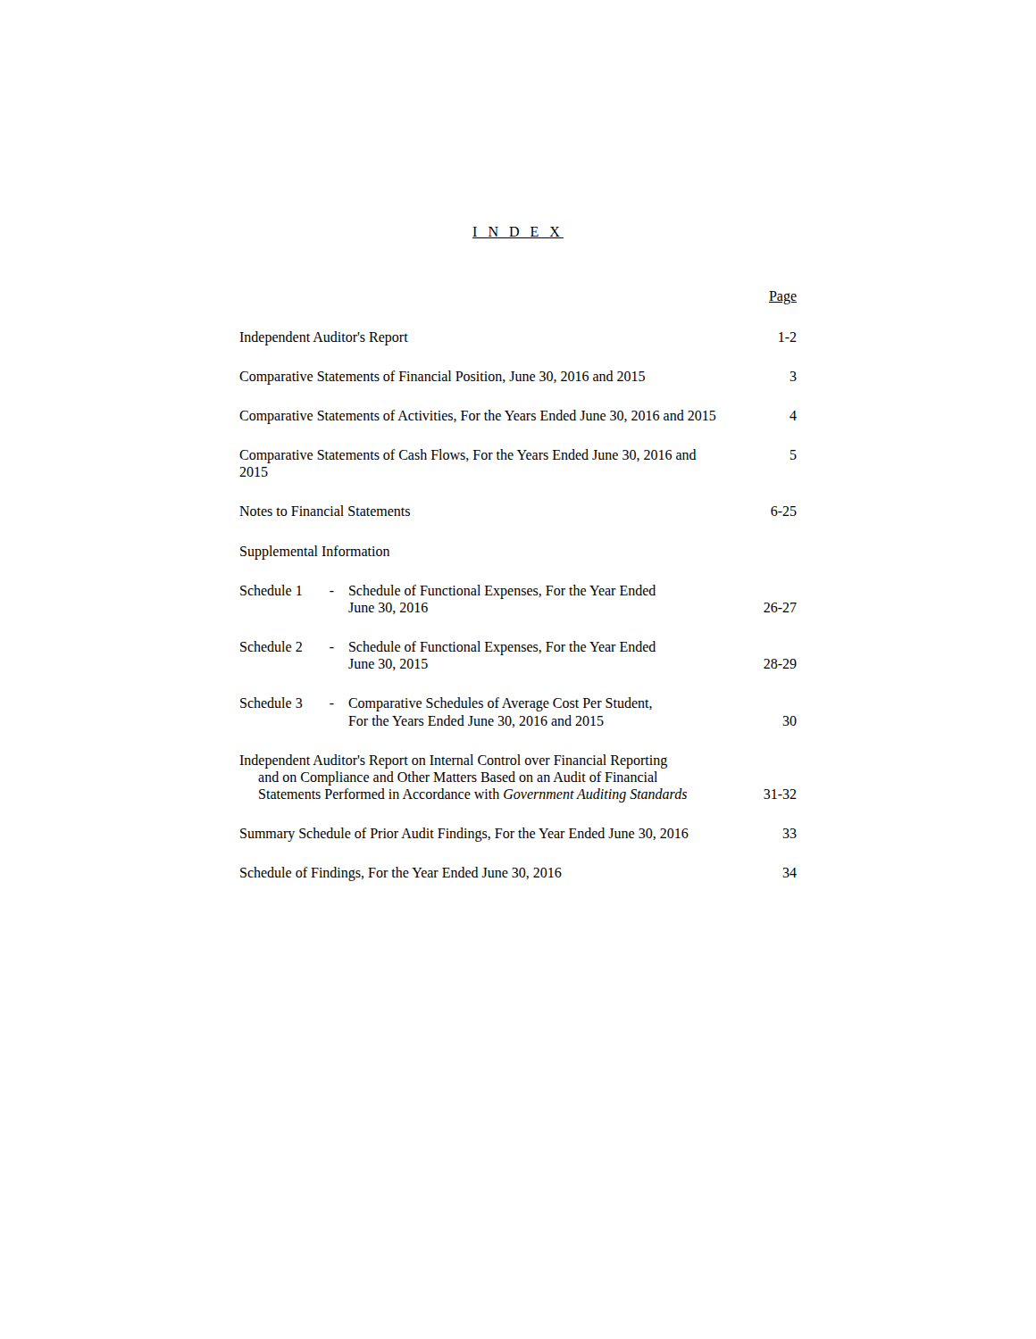I N D E X
Page
| Independent Auditor's Report | 1-2 |
| Comparative Statements of Financial Position, June 30, 2016 and 2015 | 3 |
| Comparative Statements of Activities, For the Years Ended June 30, 2016 and 2015 | 4 |
| Comparative Statements of Cash Flows, For the Years Ended June 30, 2016 and 2015 | 5 |
| Notes to Financial Statements | 6-25 |
| Supplemental Information | |
| Schedule 1 - Schedule of Functional Expenses, For the Year Ended June 30, 2016 | 26-27 |
| Schedule 2 - Schedule of Functional Expenses, For the Year Ended June 30, 2015 | 28-29 |
| Schedule 3 - Comparative Schedules of Average Cost Per Student, For the Years Ended June 30, 2016 and 2015 | 30 |
| Independent Auditor's Report on Internal Control over Financial Reporting and on Compliance and Other Matters Based on an Audit of Financial Statements Performed in Accordance with Government Auditing Standards | 31-32 |
| Summary Schedule of Prior Audit Findings, For the Year Ended June 30, 2016 | 33 |
| Schedule of Findings, For the Year Ended June 30, 2016 | 34 |